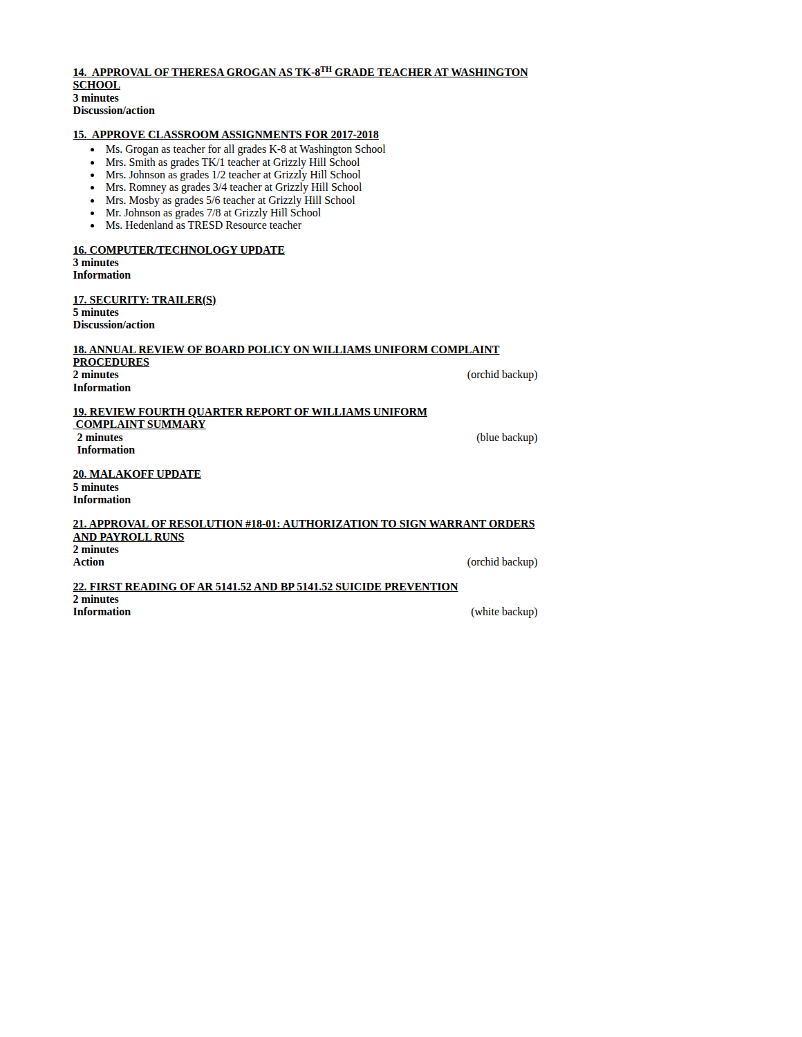14. APPROVAL OF THERESA GROGAN AS TK-8TH GRADE TEACHER AT WASHINGTON SCHOOL
3 minutes
Discussion/action
15. APPROVE CLASSROOM ASSIGNMENTS FOR 2017-2018
Ms. Grogan as teacher for all grades K-8 at Washington School
Mrs. Smith as grades TK/1 teacher at Grizzly Hill School
Mrs. Johnson as grades 1/2 teacher at Grizzly Hill School
Mrs. Romney as grades 3/4 teacher at Grizzly Hill School
Mrs. Mosby as grades 5/6 teacher at Grizzly Hill School
Mr. Johnson as grades 7/8 at Grizzly Hill School
Ms. Hedenland as TRESD Resource teacher
16. COMPUTER/TECHNOLOGY UPDATE
3 minutes
Information
17. SECURITY: TRAILER(S)
5 minutes
Discussion/action
18. ANNUAL REVIEW OF BOARD POLICY ON WILLIAMS UNIFORM COMPLAINT PROCEDURES
2 minutes
(orchid backup)
Information
19. REVIEW FOURTH QUARTER REPORT OF WILLIAMS UNIFORM
COMPLAINT SUMMARY
2 minutes
(blue backup)
Information
20. MALAKOFF UPDATE
5 minutes
Information
21. APPROVAL OF RESOLUTION #18-01: AUTHORIZATION TO SIGN WARRANT ORDERS AND PAYROLL RUNS
2 minutes
Action
(orchid backup)
22. FIRST READING OF AR 5141.52 AND BP 5141.52 SUICIDE PREVENTION
2 minutes
Information
(white backup)